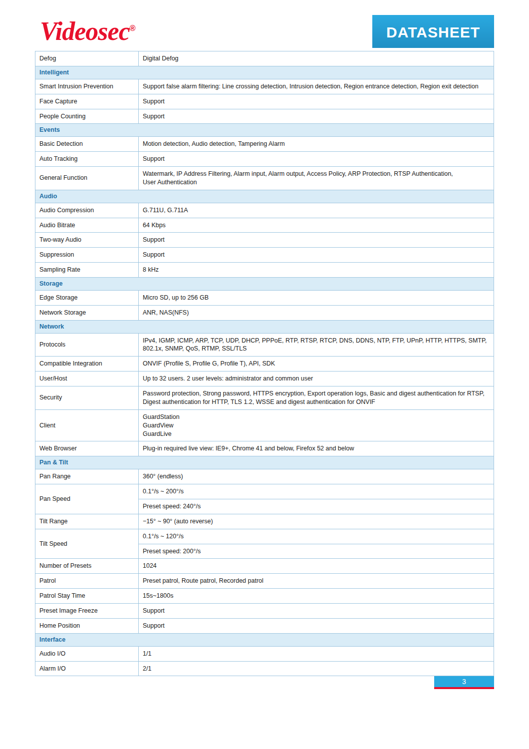Videosec®
DATASHEET
| Defog | Digital Defog |
| Intelligent |
| Smart Intrusion Prevention | Support false alarm filtering: Line crossing detection, Intrusion detection, Region entrance detection, Region exit detection |
| Face Capture | Support |
| People Counting | Support |
| Events |
| Basic Detection | Motion detection, Audio detection, Tampering Alarm |
| Auto Tracking | Support |
| General Function | Watermark, IP Address Filtering, Alarm input, Alarm output, Access Policy, ARP Protection, RTSP Authentication, User Authentication |
| Audio |
| Audio Compression | G.711U, G.711A |
| Audio Bitrate | 64 Kbps |
| Two-way Audio | Support |
| Suppression | Support |
| Sampling Rate | 8 kHz |
| Storage |
| Edge Storage | Micro SD, up to 256 GB |
| Network Storage | ANR, NAS(NFS) |
| Network |
| Protocols | IPv4, IGMP, ICMP, ARP, TCP, UDP, DHCP, PPPoE, RTP, RTSP, RTCP, DNS, DDNS, NTP, FTP, UPnP, HTTP, HTTPS, SMTP, 802.1x, SNMP, QoS, RTMP, SSL/TLS |
| Compatible Integration | ONVIF (Profile S, Profile G, Profile T), API, SDK |
| User/Host | Up to 32 users. 2 user levels: administrator and common user |
| Security | Password protection, Strong password, HTTPS encryption, Export operation logs, Basic and digest authentication for RTSP, Digest authentication for HTTP, TLS 1.2, WSSE and digest authentication for ONVIF |
| Client | GuardStation GuardView GuardLive |
| Web Browser | Plug-in required live view: IE9+, Chrome 41 and below, Firefox 52 and below |
| Pan & Tilt |
| Pan Range | 360° (endless) |
| Pan Speed | 0.1°/s ~ 200°/s |
| Preset speed: 240°/s |
| Tilt Range | −15° ~ 90° (auto reverse) |
| Tilt Speed | 0.1°/s ~ 120°/s |
| Preset speed: 200°/s |
| Number of Presets | 1024 |
| Patrol | Preset patrol, Route patrol, Recorded patrol |
| Patrol Stay Time | 15s~1800s |
| Preset Image Freeze | Support |
| Home Position | Support |
| Interface |
| Audio I/O | 1/1 |
| Alarm I/O | 2/1 |
3